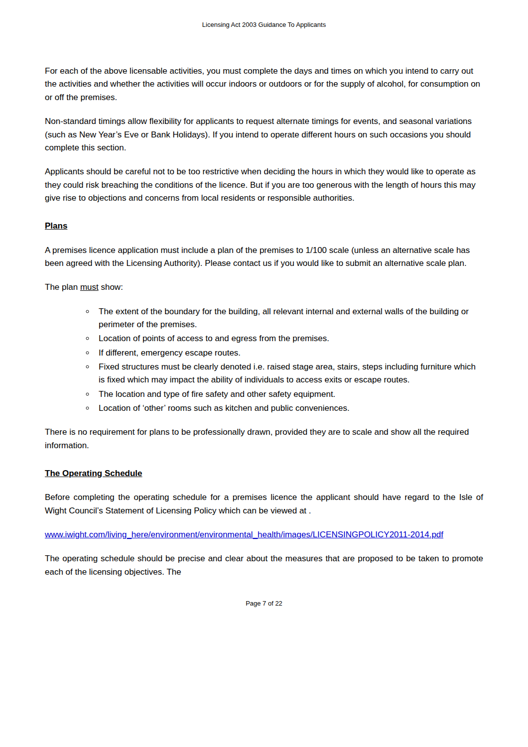Licensing Act 2003 Guidance To Applicants
For each of the above licensable activities, you must complete the days and times on which you intend to carry out the activities and whether the activities will occur indoors or outdoors or for the supply of alcohol, for consumption on or off the premises.
Non-standard timings allow flexibility for applicants to request alternate timings for events, and seasonal variations (such as New Year’s Eve or Bank Holidays). If you intend to operate different hours on such occasions you should complete this section.
Applicants should be careful not to be too restrictive when deciding the hours in which they would like to operate as they could risk breaching the conditions of the licence. But if you are too generous with the length of hours this may give rise to objections and concerns from local residents or responsible authorities.
Plans
A premises licence application must include a plan of the premises to 1/100 scale (unless an alternative scale has been agreed with the Licensing Authority). Please contact us if you would like to submit an alternative scale plan.
The plan must show:
The extent of the boundary for the building, all relevant internal and external walls of the building or perimeter of the premises.
Location of points of access to and egress from the premises.
If different, emergency escape routes.
Fixed structures must be clearly denoted i.e. raised stage area, stairs, steps including furniture which is fixed which may impact the ability of individuals to access exits or escape routes.
The location and type of fire safety and other safety equipment.
Location of ‘other’ rooms such as kitchen and public conveniences.
There is no requirement for plans to be professionally drawn, provided they are to scale and show all the required information.
The Operating Schedule
Before completing the operating schedule for a premises licence the applicant should have regard to the Isle of Wight Council’s Statement of Licensing Policy which can be viewed at .
www.iwight.com/living_here/environment/environmental_health/images/LICENSINGPOLICY2011-2014.pdf
The operating schedule should be precise and clear about the measures that are proposed to be taken to promote each of the licensing objectives. The
Page 7 of 22